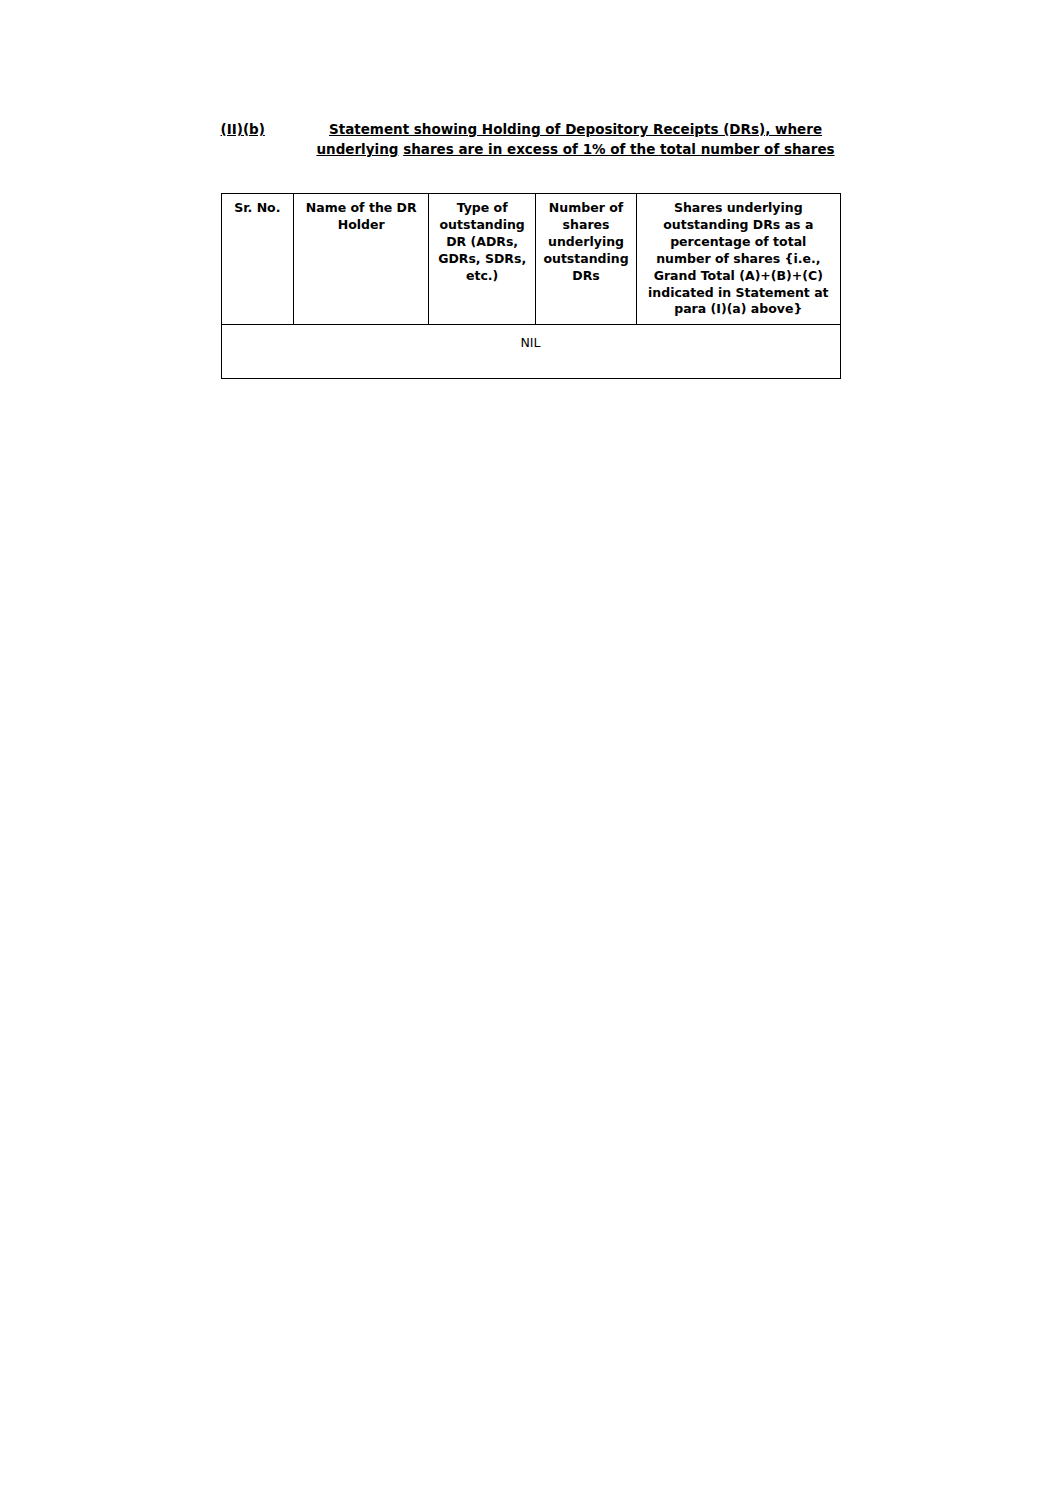(II)(b)
Statement showing Holding of Depository Receipts (DRs), where underlying shares are in excess of 1% of the total number of shares
| Sr. No. | Name of the DR Holder | Type of outstanding DR (ADRs, GDRs, SDRs, etc.) | Number of shares underlying outstanding DRs | Shares underlying outstanding DRs as a percentage of total number of shares {i.e., Grand Total (A)+(B)+(C) indicated in Statement at para (I)(a) above} |
| --- | --- | --- | --- | --- |
| NIL |